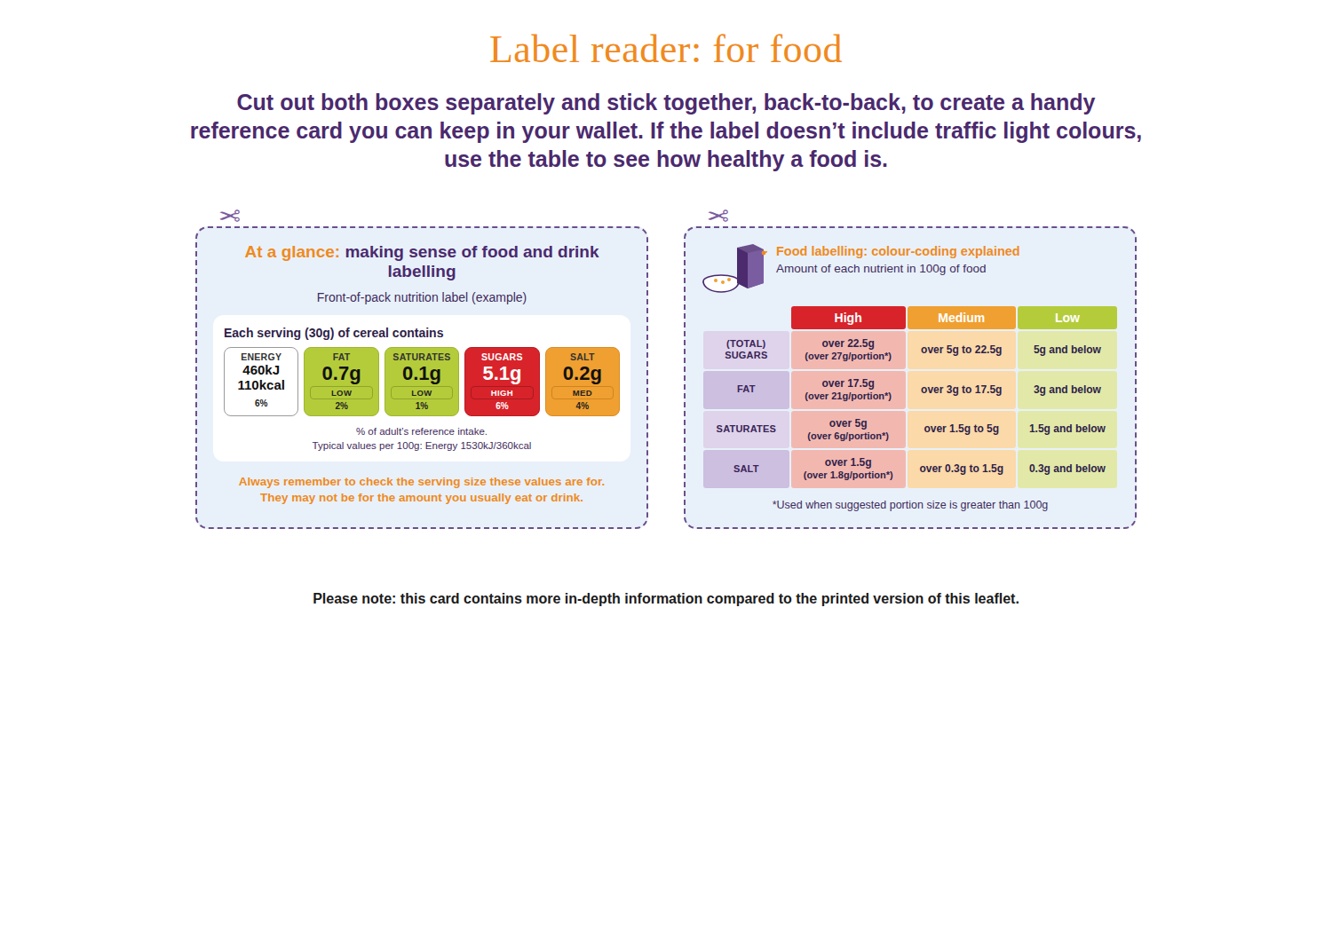Label reader: for food
Cut out both boxes separately and stick together, back-to-back, to create a handy reference card you can keep in your wallet. If the label doesn’t include traffic light colours, use the table to see how healthy a food is.
✂
✂
At a glance: making sense of food and drink labelling
Front-of-pack nutrition label (example)
Each serving (30g) of cereal contains
Energy
460kJ
110kcal
6%
Fat
0.7g
LOW
2%
Saturates
0.1g
LOW
1%
Sugars
5.1g
HIGH
6%
Salt
0.2g
MED
4%
% of adult’s reference intake.
Typical values per 100g: Energy 1530kJ/360kcal
Always remember to check the serving size these values are for.
They may not be for the amount you usually eat or drink.
Food labelling: colour-coding explained
Amount of each nutrient in 100g of food
| | High | Medium | Low |
| --- | --- | --- | --- |
| (TOTAL) SUGARS | over 22.5g (over 27g/portion*) | over 5g to 22.5g | 5g and below |
| FAT | over 17.5g (over 21g/portion*) | over 3g to 17.5g | 3g and below |
| SATURATES | over 5g (over 6g/portion*) | over 1.5g to 5g | 1.5g and below |
| SALT | over 1.5g (over 1.8g/portion*) | over 0.3g to 1.5g | 0.3g and below |
*Used when suggested portion size is greater than 100g
Please note: this card contains more in-depth information compared to the printed version of this leaflet.